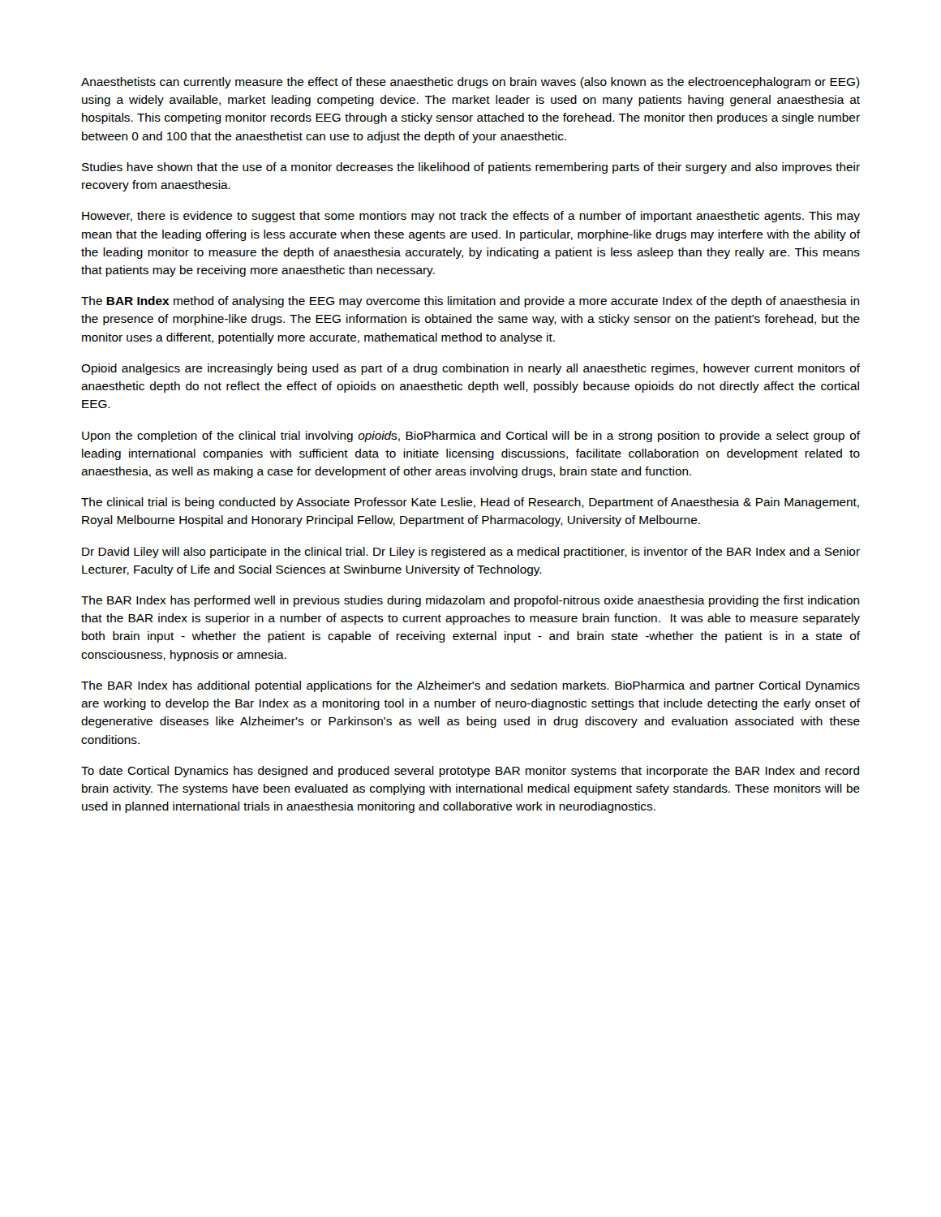Anaesthetists can currently measure the effect of these anaesthetic drugs on brain waves (also known as the electroencephalogram or EEG) using a widely available, market leading competing device. The market leader is used on many patients having general anaesthesia at hospitals. This competing monitor records EEG through a sticky sensor attached to the forehead. The monitor then produces a single number between 0 and 100 that the anaesthetist can use to adjust the depth of your anaesthetic.
Studies have shown that the use of a monitor decreases the likelihood of patients remembering parts of their surgery and also improves their recovery from anaesthesia.
However, there is evidence to suggest that some montiors may not track the effects of a number of important anaesthetic agents. This may mean that the leading offering is less accurate when these agents are used. In particular, morphine-like drugs may interfere with the ability of the leading monitor to measure the depth of anaesthesia accurately, by indicating a patient is less asleep than they really are. This means that patients may be receiving more anaesthetic than necessary.
The BAR Index method of analysing the EEG may overcome this limitation and provide a more accurate Index of the depth of anaesthesia in the presence of morphine-like drugs. The EEG information is obtained the same way, with a sticky sensor on the patient's forehead, but the monitor uses a different, potentially more accurate, mathematical method to analyse it.
Opioid analgesics are increasingly being used as part of a drug combination in nearly all anaesthetic regimes, however current monitors of anaesthetic depth do not reflect the effect of opioids on anaesthetic depth well, possibly because opioids do not directly affect the cortical EEG.
Upon the completion of the clinical trial involving opioids, BioPharmica and Cortical will be in a strong position to provide a select group of leading international companies with sufficient data to initiate licensing discussions, facilitate collaboration on development related to anaesthesia, as well as making a case for development of other areas involving drugs, brain state and function.
The clinical trial is being conducted by Associate Professor Kate Leslie, Head of Research, Department of Anaesthesia & Pain Management, Royal Melbourne Hospital and Honorary Principal Fellow, Department of Pharmacology, University of Melbourne.
Dr David Liley will also participate in the clinical trial. Dr Liley is registered as a medical practitioner, is inventor of the BAR Index and a Senior Lecturer, Faculty of Life and Social Sciences at Swinburne University of Technology.
The BAR Index has performed well in previous studies during midazolam and propofol-nitrous oxide anaesthesia providing the first indication that the BAR index is superior in a number of aspects to current approaches to measure brain function. It was able to measure separately both brain input - whether the patient is capable of receiving external input - and brain state -whether the patient is in a state of consciousness, hypnosis or amnesia.
The BAR Index has additional potential applications for the Alzheimer's and sedation markets. BioPharmica and partner Cortical Dynamics are working to develop the Bar Index as a monitoring tool in a number of neuro-diagnostic settings that include detecting the early onset of degenerative diseases like Alzheimer's or Parkinson's as well as being used in drug discovery and evaluation associated with these conditions.
To date Cortical Dynamics has designed and produced several prototype BAR monitor systems that incorporate the BAR Index and record brain activity. The systems have been evaluated as complying with international medical equipment safety standards. These monitors will be used in planned international trials in anaesthesia monitoring and collaborative work in neurodiagnostics.